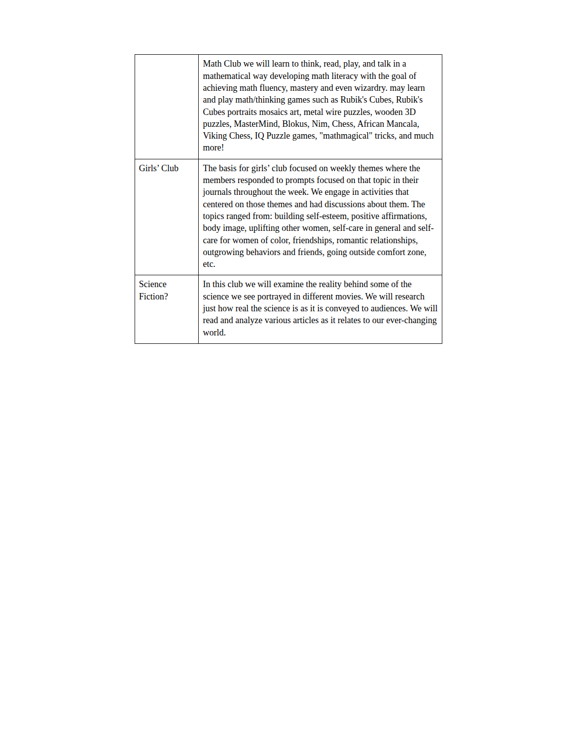| | Math Club we will learn to think, read, play, and talk in a mathematical way developing math literacy with the goal of achieving math fluency, mastery and even wizardry. may learn and play math/thinking games such as Rubik's Cubes, Rubik's Cubes portraits mosaics art, metal wire puzzles, wooden 3D puzzles, MasterMind, Blokus, Nim, Chess, African Mancala, Viking Chess, IQ Puzzle games, "mathmagical" tricks, and much more! |
| Girls’ Club | The basis for girls’ club focused on weekly themes where the members responded to prompts focused on that topic in their journals throughout the week. We engage in activities that centered on those themes and had discussions about them. The topics ranged from: building self-esteem, positive affirmations, body image, uplifting other women, self-care in general and self-care for women of color, friendships, romantic relationships, outgrowing behaviors and friends, going outside comfort zone, etc. |
| Science Fiction? | In this club we will examine the reality behind some of the science we see portrayed in different movies. We will research just how real the science is as it is conveyed to audiences. We will read and analyze various articles as it relates to our ever-changing world. |